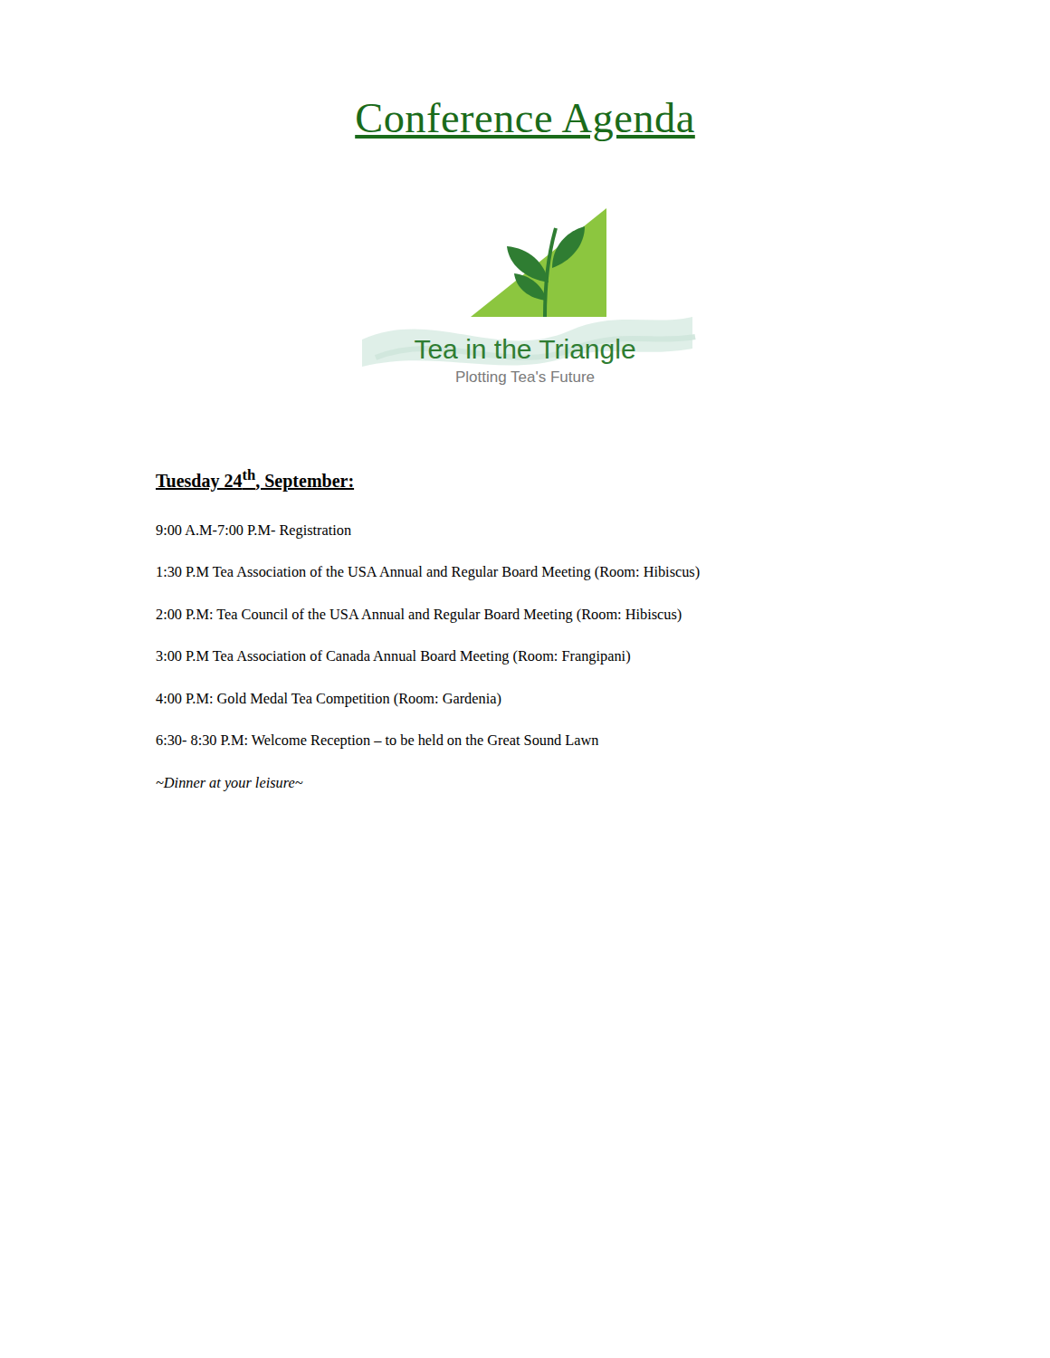Conference Agenda
Tea in the Triangle Plotting Tea's Future
Tuesday 24th, September:
9:00 A.M-7:00 P.M- Registration
1:30 P.M Tea Association of the USA Annual and Regular Board Meeting (Room: Hibiscus)
2:00 P.M: Tea Council of the USA Annual and Regular Board Meeting (Room: Hibiscus)
3:00 P.M Tea Association of Canada Annual Board Meeting (Room: Frangipani)
4:00 P.M: Gold Medal Tea Competition (Room: Gardenia)
6:30- 8:30 P.M: Welcome Reception – to be held on the Great Sound Lawn
~Dinner at your leisure~